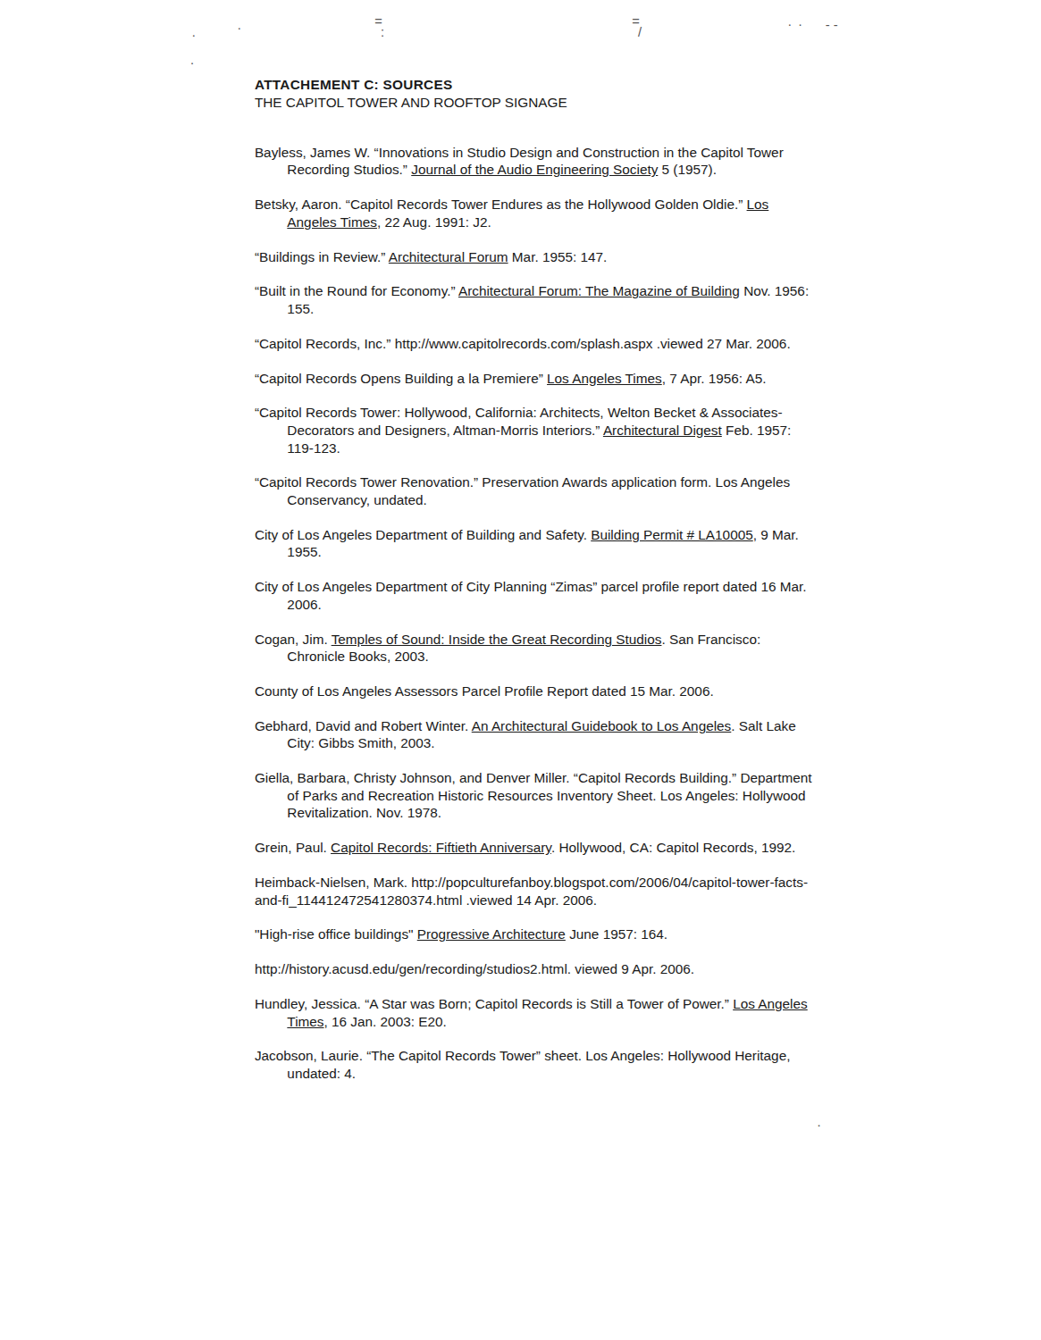. . . = : = / - - . .
ATTACHEMENT C: SOURCES
THE CAPITOL TOWER AND ROOFTOP SIGNAGE
Bayless, James W. “Innovations in Studio Design and Construction in the Capitol Tower Recording Studios.” Journal of the Audio Engineering Society 5 (1957).
Betsky, Aaron. “Capitol Records Tower Endures as the Hollywood Golden Oldie.” Los Angeles Times, 22 Aug. 1991: J2.
“Buildings in Review.” Architectural Forum Mar. 1955: 147.
“Built in the Round for Economy.” Architectural Forum: The Magazine of Building Nov. 1956: 155.
“Capitol Records, Inc.” http://www.capitolrecords.com/splash.aspx .viewed 27 Mar. 2006.
“Capitol Records Opens Building a la Premiere” Los Angeles Times, 7 Apr. 1956: A5.
“Capitol Records Tower: Hollywood, California: Architects, Welton Becket & Associates-Decorators and Designers, Altman-Morris Interiors.” Architectural Digest Feb. 1957: 119-123.
“Capitol Records Tower Renovation.” Preservation Awards application form. Los Angeles Conservancy, undated.
City of Los Angeles Department of Building and Safety. Building Permit # LA10005, 9 Mar. 1955.
City of Los Angeles Department of City Planning “Zimas” parcel profile report dated 16 Mar. 2006.
Cogan, Jim. Temples of Sound: Inside the Great Recording Studios. San Francisco: Chronicle Books, 2003.
County of Los Angeles Assessors Parcel Profile Report dated 15 Mar. 2006.
Gebhard, David and Robert Winter. An Architectural Guidebook to Los Angeles. Salt Lake City: Gibbs Smith, 2003.
Giella, Barbara, Christy Johnson, and Denver Miller. “Capitol Records Building.” Department of Parks and Recreation Historic Resources Inventory Sheet. Los Angeles: Hollywood Revitalization. Nov. 1978.
Grein, Paul. Capitol Records: Fiftieth Anniversary. Hollywood, CA: Capitol Records, 1992.
Heimback-Nielsen, Mark. http://popculturefanboy.blogspot.com/2006/04/capitol-tower-facts-and-fi_114412472541280374.html .viewed 14 Apr. 2006.
"High-rise office buildings" Progressive Architecture June 1957: 164.
http://history.acusd.edu/gen/recording/studios2.html. viewed 9 Apr. 2006.
Hundley, Jessica. “A Star was Born; Capitol Records is Still a Tower of Power.” Los Angeles Times, 16 Jan. 2003: E20.
Jacobson, Laurie. “The Capitol Records Tower” sheet. Los Angeles: Hollywood Heritage, undated: 4.
.